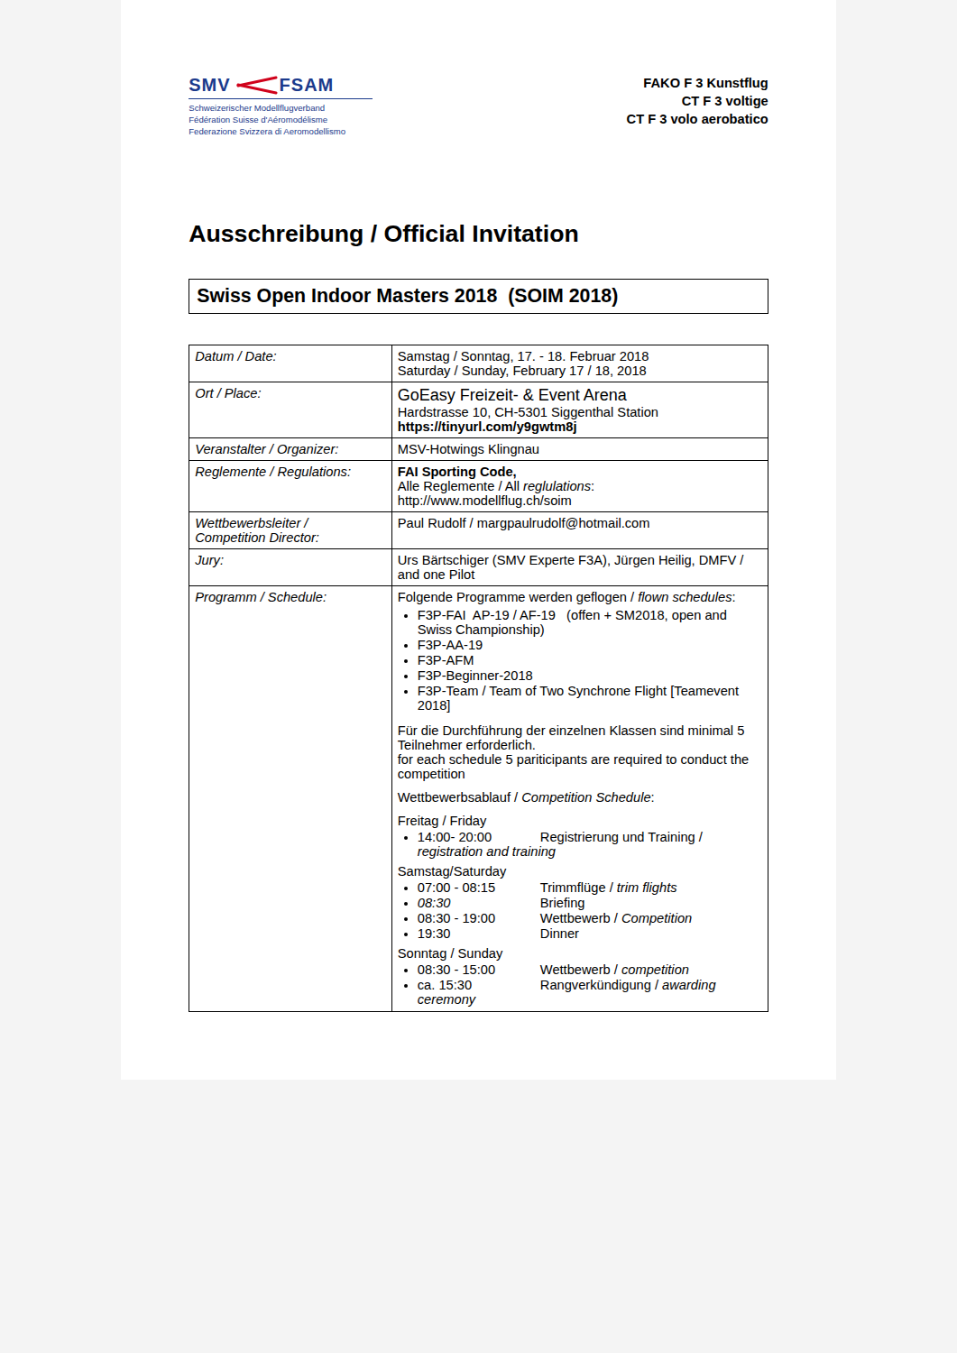SMV FSAM
Schweizerischer Modellflugverband
Fédération Suisse d'Aéromodélisme
Federazione Svizzera di Aeromodellismo
FAKO F 3 Kunstflug
CT F 3 voltige
CT F 3 volo aerobatico
Ausschreibung / Official Invitation
Swiss Open Indoor Masters 2018 (SOIM 2018)
| Datum / Date: | Samstag / Sonntag, 17. - 18. Februar 2018 Saturday / Sunday, February 17 / 18, 2018 |
| Ort / Place: | GoEasy Freizeit- & Event Arena Hardstrasse 10, CH-5301 Siggenthal Station https://tinyurl.com/y9gwtm8j |
| Veranstalter / Organizer: | MSV-Hotwings Klingnau |
| Reglemente / Regulations: | FAI Sporting Code, Alle Reglemente / All reglulations : http://www.modellflug.ch/soim |
| Wettbewerbsleiter / Competition Director: | Paul Rudolf / margpaulrudolf@hotmail.com |
| Jury: | Urs Bärtschiger (SMV Experte F3A), Jürgen Heilig, DMFV / and one Pilot |
| Programm / Schedule: | Folgende Programme werden geflogen / flown schedules : F3P-FAI AP-19 / AF-19 (offen + SM2018, open and Swiss Championship) F3P-AA-19 F3P-AFM F3P-Beginner-2018 F3P-Team / Team of Two Synchrone Flight [Teamevent 2018] Für die Durchführung der einzelnen Klassen sind minimal 5 Teilnehmer erforderlich. for each schedule 5 pariticipants are required to conduct the competition Wettbewerbsablauf / Competition Schedule : Freitag / Friday 14:00- 20:00 Registrierung und Training / registration and training Samstag/Saturday 07:00 - 08:15 Trimmflüge / trim flights 08:30 Briefing 08:30 - 19:00 Wettbewerb / Competition 19:30 Dinner Sonntag / Sunday 08:30 - 15:00 Wettbewerb / competition ca. 15:30 Rangverkündigung / awarding ceremony |